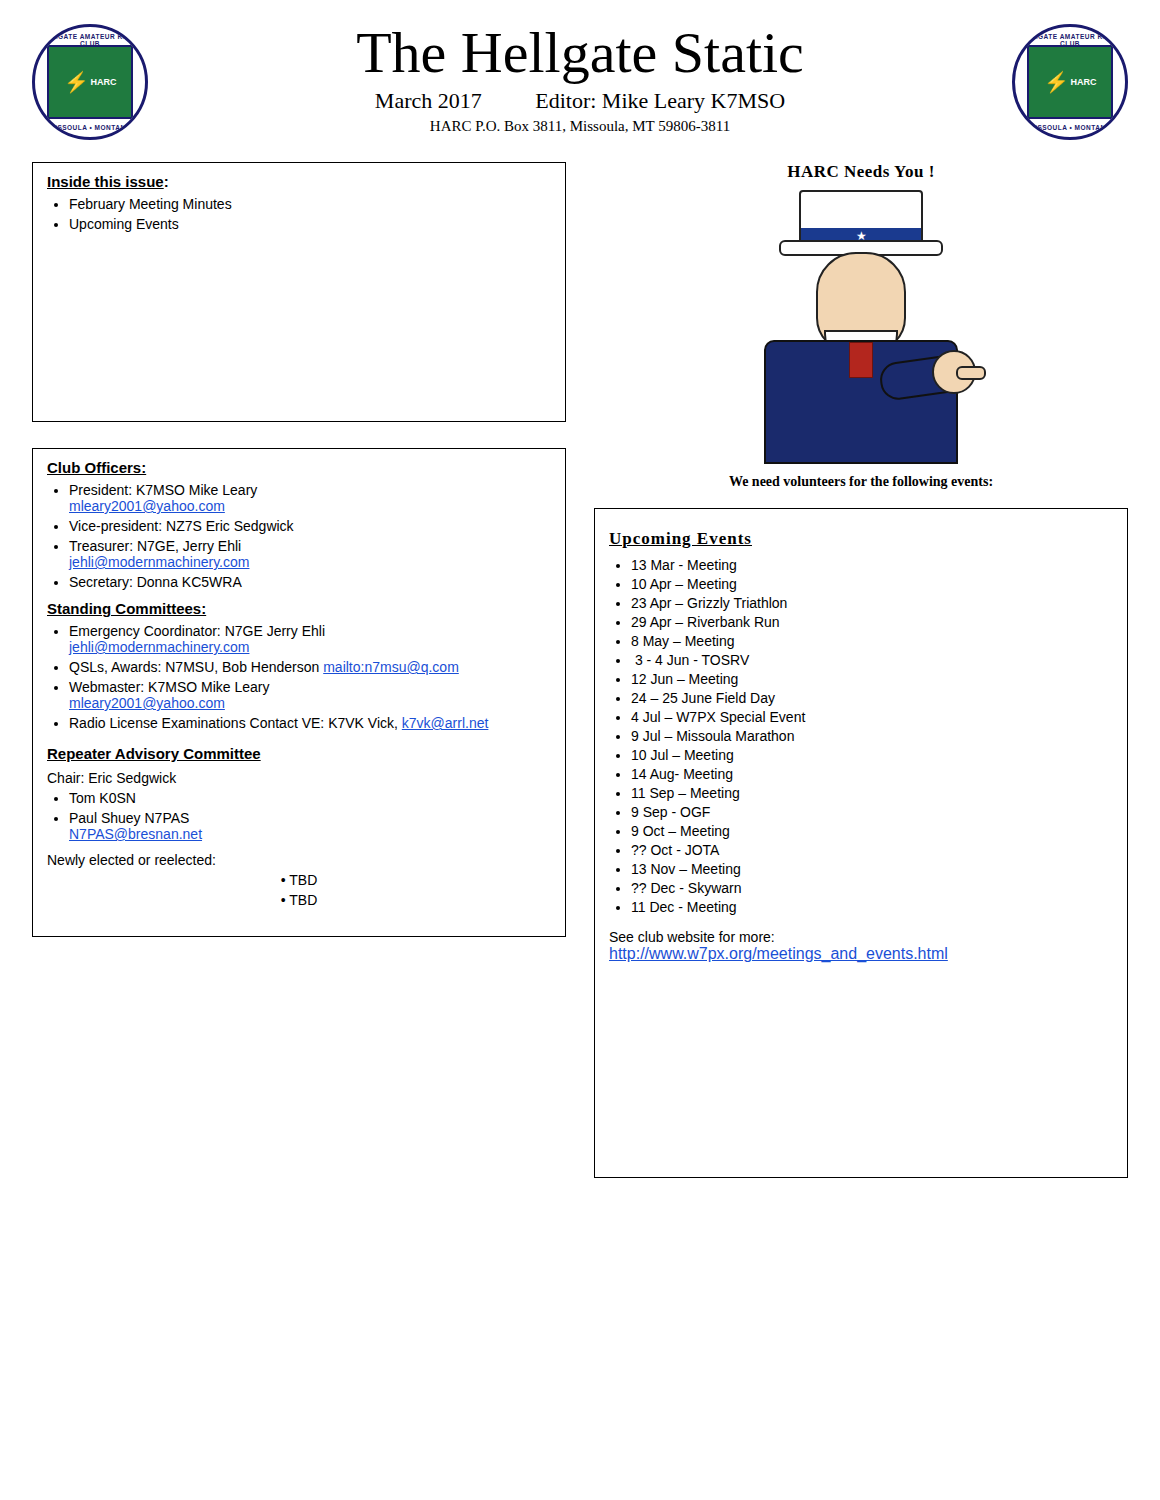HELLGATE AMATEUR RADIO CLUB
⚡HARC
MISSOULA • MONTANA
The Hellgate Static
March 2017 Editor: Mike Leary K7MSO
HARC P.O. Box 3811, Missoula, MT 59806-3811
HELLGATE AMATEUR RADIO CLUB
⚡HARC
MISSOULA • MONTANA
Inside this issue:
February Meeting Minutes
Upcoming Events
Club Officers:
President: K7MSO Mike Leary
mleary2001@yahoo.com
Vice-president: NZ7S Eric Sedgwick
Treasurer: N7GE, Jerry Ehli
jehli@modernmachinery.com
Secretary: Donna KC5WRA
Standing Committees:
Emergency Coordinator: N7GE Jerry Ehli
jehli@modernmachinery.com
QSLs, Awards: N7MSU, Bob Henderson mailto:n7msu@q.com
Webmaster: K7MSO Mike Leary
mleary2001@yahoo.com
Radio License Examinations Contact VE: K7VK Vick, k7vk@arrl.net
Repeater Advisory Committee
Chair: Eric Sedgwick
Tom K0SN
Paul Shuey N7PAS
N7PAS@bresnan.net
Newly elected or reelected:
• TBD
• TBD
HARC Needs You !
★
We need volunteers for the following events:
Upcoming Events
13 Mar - Meeting
10 Apr – Meeting
23 Apr – Grizzly Triathlon
29 Apr – Riverbank Run
8 May – Meeting
3 - 4 Jun - TOSRV
12 Jun – Meeting
24 – 25 June Field Day
4 Jul – W7PX Special Event
9 Jul – Missoula Marathon
10 Jul – Meeting
14 Aug- Meeting
11 Sep – Meeting
9 Sep - OGF
9 Oct – Meeting
?? Oct - JOTA
13 Nov – Meeting
?? Dec - Skywarn
11 Dec - Meeting
See club website for more:
http://www.w7px.org/meetings_and_events.html